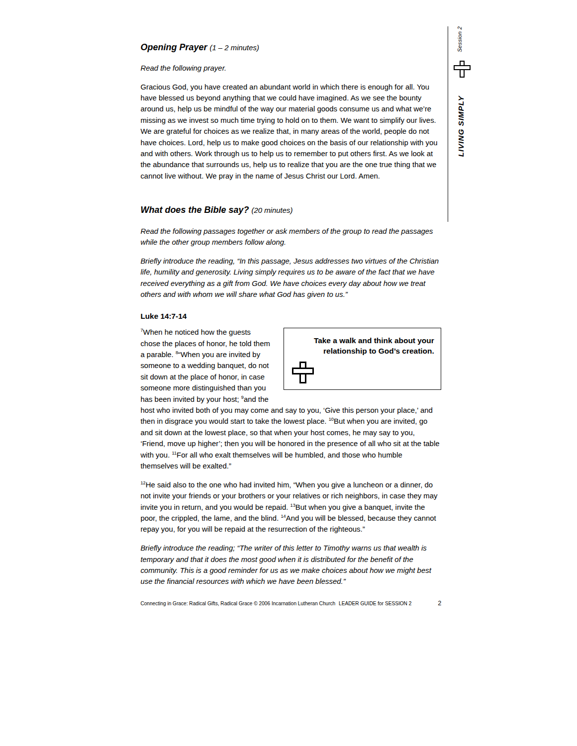Session 2
LIVING SIMPLY
Opening Prayer (1 – 2 minutes)
Read the following prayer.
Gracious God, you have created an abundant world in which there is enough for all. You have blessed us beyond anything that we could have imagined. As we see the bounty around us, help us be mindful of the way our material goods consume us and what we’re missing as we invest so much time trying to hold on to them. We want to simplify our lives. We are grateful for choices as we realize that, in many areas of the world, people do not have choices. Lord, help us to make good choices on the basis of our relationship with you and with others. Work through us to help us to remember to put others first. As we look at the abundance that surrounds us, help us to realize that you are the one true thing that we cannot live without. We pray in the name of Jesus Christ our Lord. Amen.
What does the Bible say? (20 minutes)
Read the following passages together or ask members of the group to read the passages while the other group members follow along.
Briefly introduce the reading, “In this passage, Jesus addresses two virtues of the Christian life, humility and generosity. Living simply requires us to be aware of the fact that we have received everything as a gift from God. We have choices every day about how we treat others and with whom we will share what God has given to us.”
Luke 14:7-14
Take a walk and think about your relationship to God’s creation.
7When he noticed how the guests chose the places of honor, he told them a parable. 8“When you are invited by someone to a wedding banquet, do not sit down at the place of honor, in case someone more distinguished than you has been invited by your host; 9and the host who invited both of you may come and say to you, ‘Give this person your place,’ and then in disgrace you would start to take the lowest place. 10But when you are invited, go and sit down at the lowest place, so that when your host comes, he may say to you, ‘Friend, move up higher’; then you will be honored in the presence of all who sit at the table with you. 11For all who exalt themselves will be humbled, and those who humble themselves will be exalted.”
12He said also to the one who had invited him, “When you give a luncheon or a dinner, do not invite your friends or your brothers or your relatives or rich neighbors, in case they may invite you in return, and you would be repaid. 13But when you give a banquet, invite the poor, the crippled, the lame, and the blind. 14And you will be blessed, because they cannot repay you, for you will be repaid at the resurrection of the righteous.”
Briefly introduce the reading; “The writer of this letter to Timothy warns us that wealth is temporary and that it does the most good when it is distributed for the benefit of the community. This is a good reminder for us as we make choices about how we might best use the financial resources with which we have been blessed.”
Connecting in Grace: Radical Gifts, Radical Grace © 2006 Incarnation Lutheran Church
LEADER GUIDE for SESSION 2 2